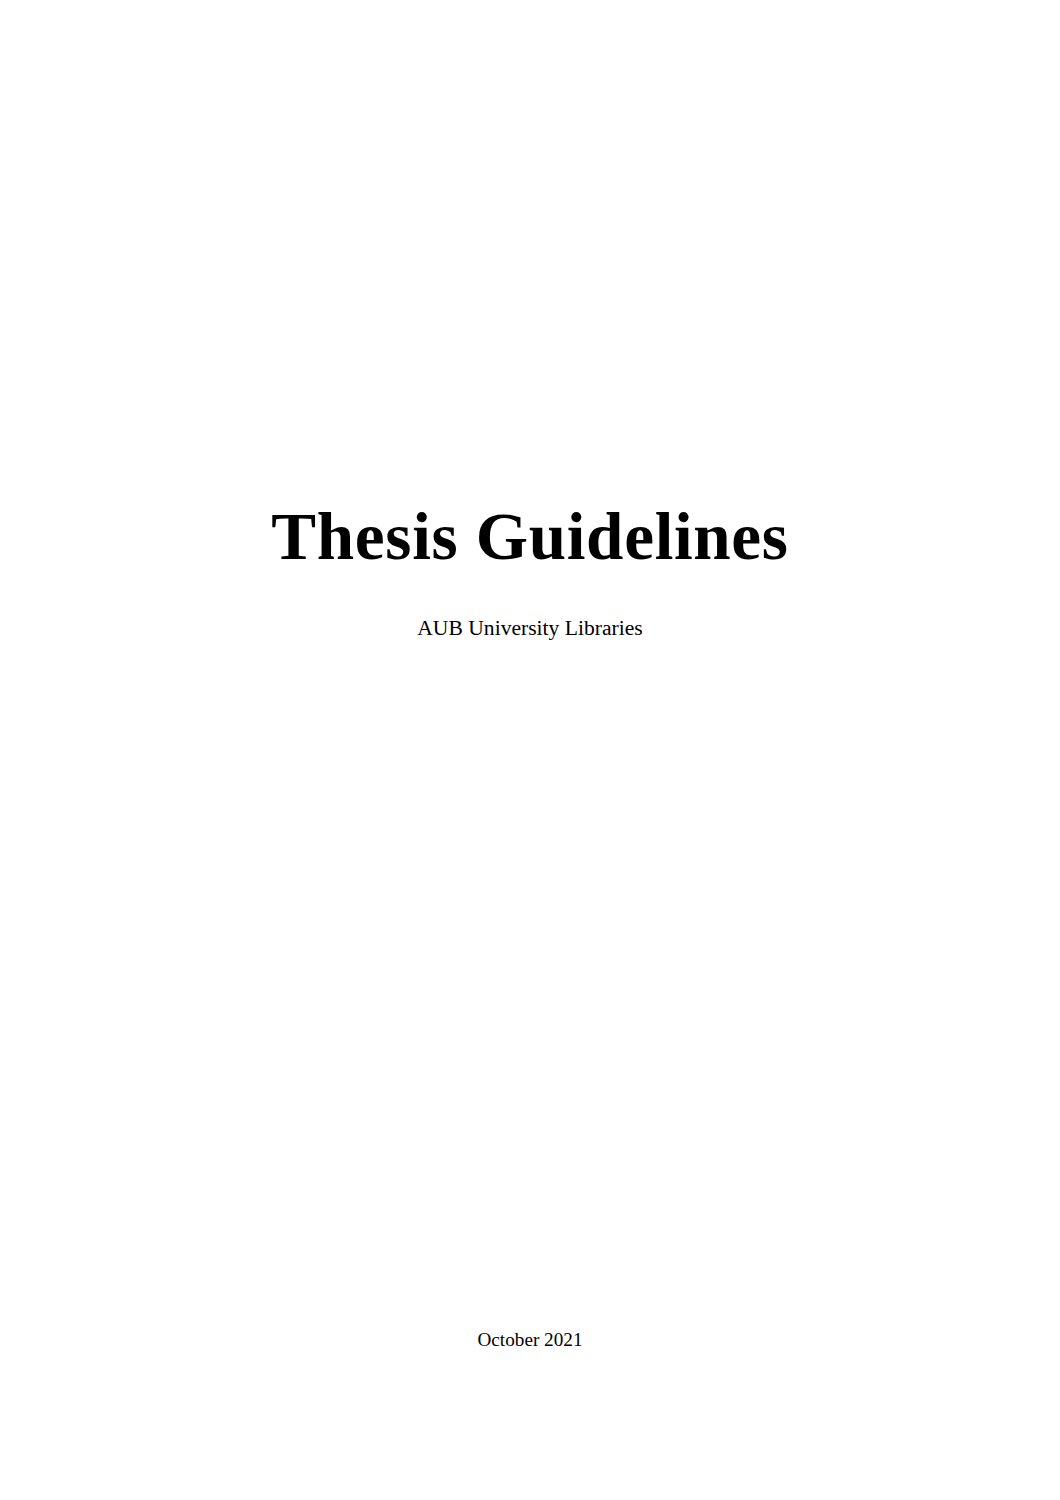Thesis Guidelines
AUB University Libraries
October 2021